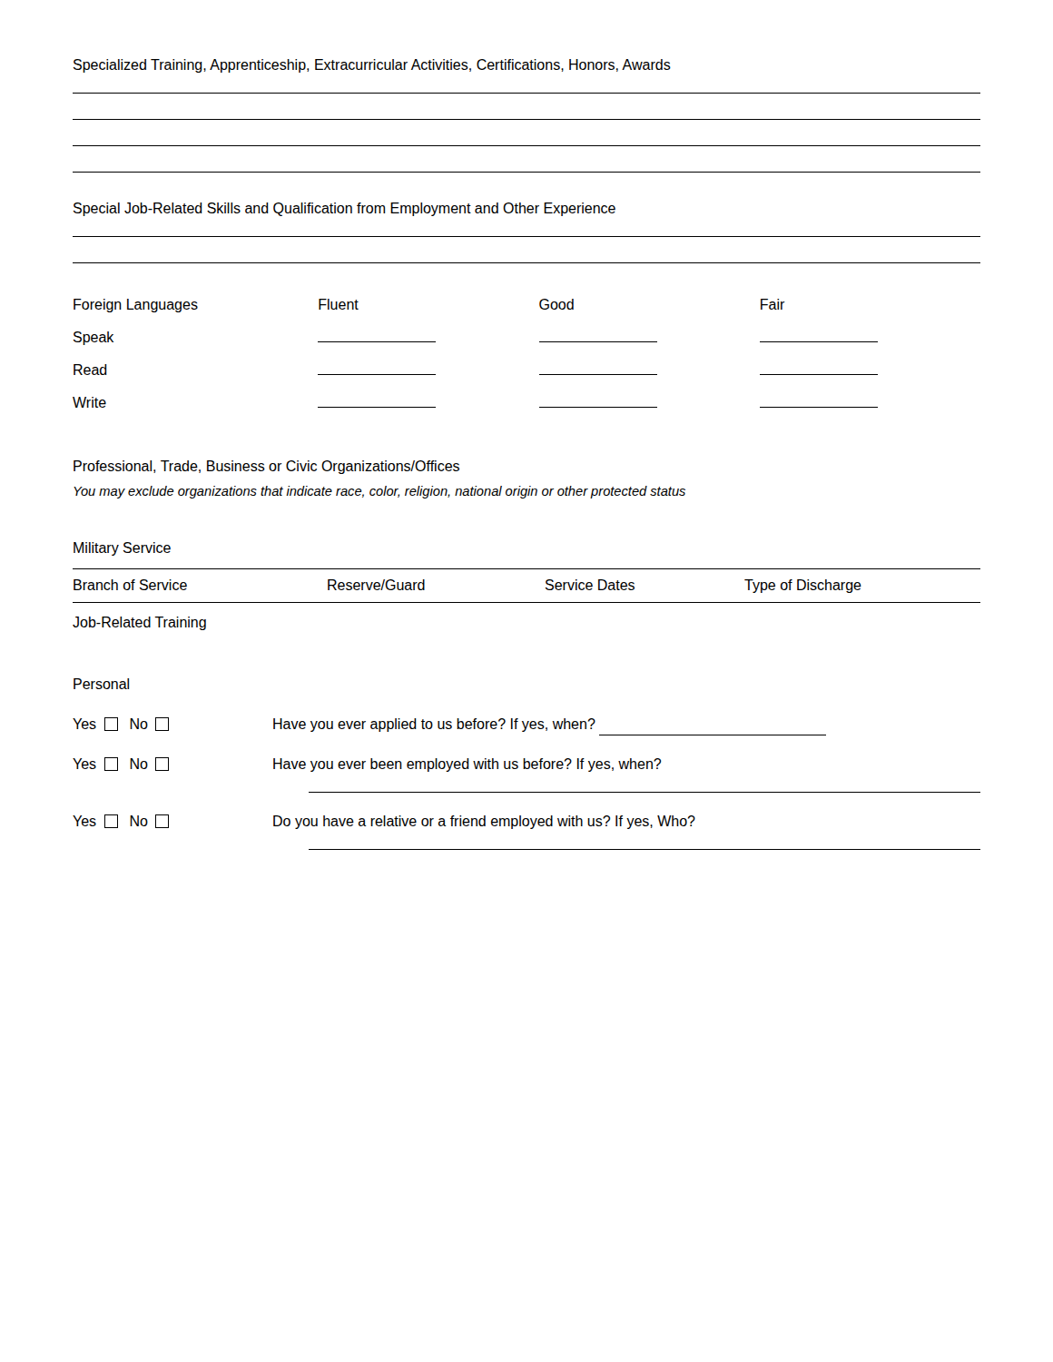Specialized Training, Apprenticeship, Extracurricular Activities, Certifications, Honors, Awards
Special Job-Related Skills and Qualification from Employment and Other Experience
| Foreign Languages | Fluent | Good | Fair |
| --- | --- | --- | --- |
| Speak | | | |
| Read | | | |
| Write | | | |
Professional, Trade, Business or Civic Organizations/Offices
You may exclude organizations that indicate race, color, religion, national origin or other protected status
Military Service
| Branch of Service | Reserve/Guard | Service Dates | Type of Discharge |
Job-Related Training
Personal
| Yes No | Have you ever applied to us before? If yes, when? |
| Yes No | Have you ever been employed with us before? If yes, when? |
| Yes No | Do you have a relative or a friend employed with us? If yes, Who? |